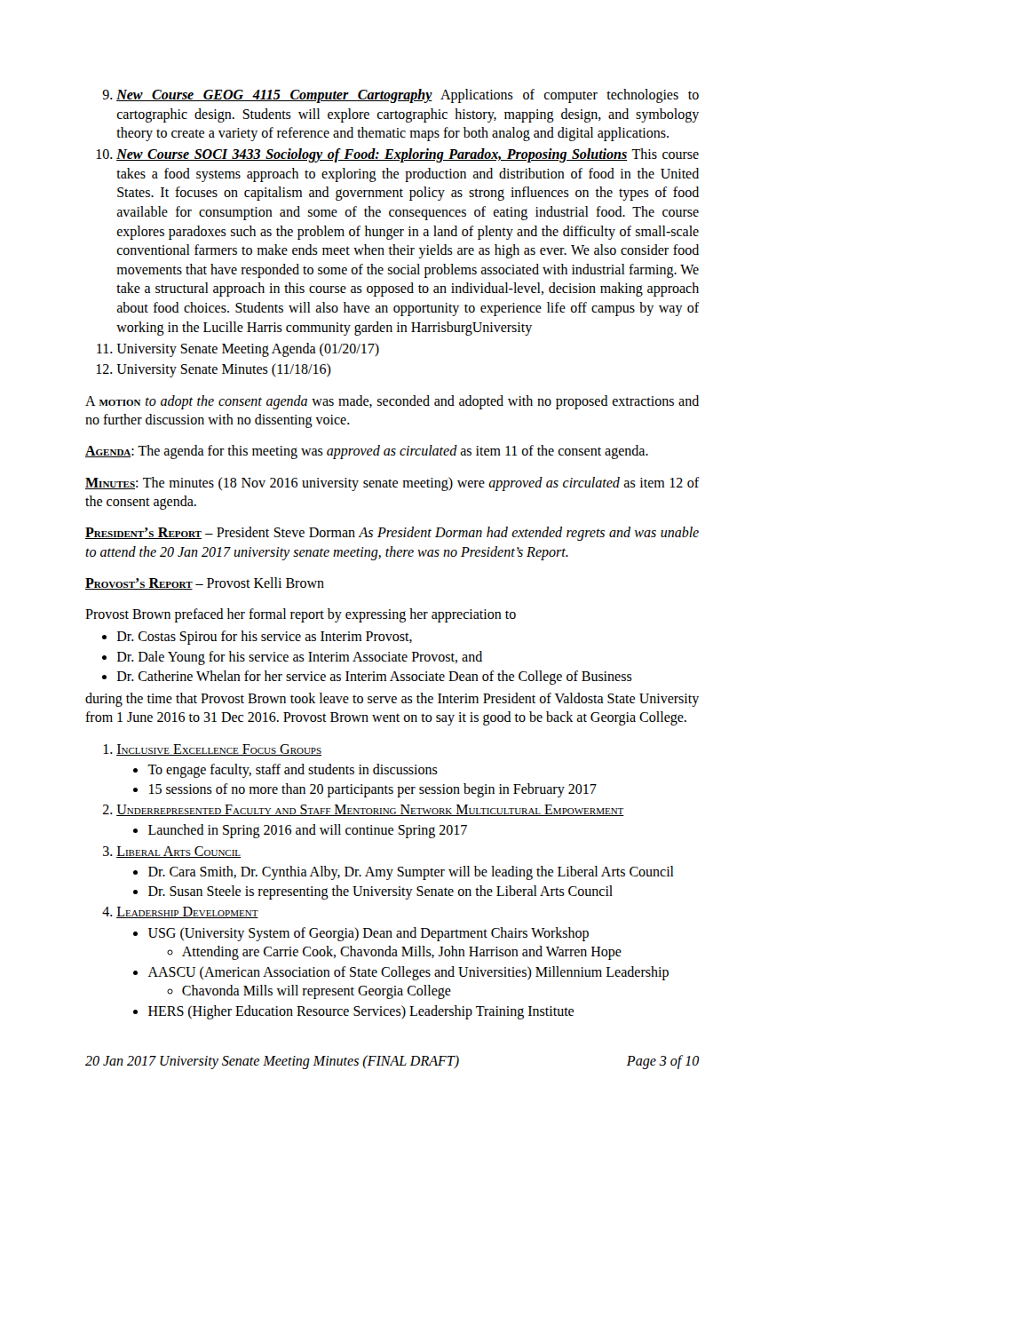New Course GEOG 4115 Computer Cartography Applications of computer technologies to cartographic design. Students will explore cartographic history, mapping design, and symbology theory to create a variety of reference and thematic maps for both analog and digital applications.
New Course SOCI 3433 Sociology of Food: Exploring Paradox, Proposing Solutions This course takes a food systems approach to exploring the production and distribution of food in the United States. It focuses on capitalism and government policy as strong influences on the types of food available for consumption and some of the consequences of eating industrial food. The course explores paradoxes such as the problem of hunger in a land of plenty and the difficulty of small-scale conventional farmers to make ends meet when their yields are as high as ever. We also consider food movements that have responded to some of the social problems associated with industrial farming. We take a structural approach in this course as opposed to an individual-level, decision making approach about food choices. Students will also have an opportunity to experience life off campus by way of working in the Lucille Harris community garden in HarrisburgUniversity
University Senate Meeting Agenda (01/20/17)
University Senate Minutes (11/18/16)
A motion to adopt the consent agenda was made, seconded and adopted with no proposed extractions and no further discussion with no dissenting voice.
Agenda: The agenda for this meeting was approved as circulated as item 11 of the consent agenda.
Minutes: The minutes (18 Nov 2016 university senate meeting) were approved as circulated as item 12 of the consent agenda.
President’s Report – President Steve Dorman As President Dorman had extended regrets and was unable to attend the 20 Jan 2017 university senate meeting, there was no President’s Report.
Provost’s Report – Provost Kelli Brown
Provost Brown prefaced her formal report by expressing her appreciation to
Dr. Costas Spirou for his service as Interim Provost,
Dr. Dale Young for his service as Interim Associate Provost, and
Dr. Catherine Whelan for her service as Interim Associate Dean of the College of Business
during the time that Provost Brown took leave to serve as the Interim President of Valdosta State University from 1 June 2016 to 31 Dec 2016. Provost Brown went on to say it is good to be back at Georgia College.
Inclusive Excellence Focus Groups
To engage faculty, staff and students in discussions
15 sessions of no more than 20 participants per session begin in February 2017
Underrepresented Faculty and Staff Mentoring Network Multicultural Empowerment
Launched in Spring 2016 and will continue Spring 2017
Liberal Arts Council
Dr. Cara Smith, Dr. Cynthia Alby, Dr. Amy Sumpter will be leading the Liberal Arts Council
Dr. Susan Steele is representing the University Senate on the Liberal Arts Council
Leadership Development
USG (University System of Georgia) Dean and Department Chairs Workshop
Attending are Carrie Cook, Chavonda Mills, John Harrison and Warren Hope
AASCU (American Association of State Colleges and Universities) Millennium Leadership
Chavonda Mills will represent Georgia College
HERS (Higher Education Resource Services) Leadership Training Institute
20 Jan 2017 University Senate Meeting Minutes (FINAL DRAFT)
Page 3 of 10